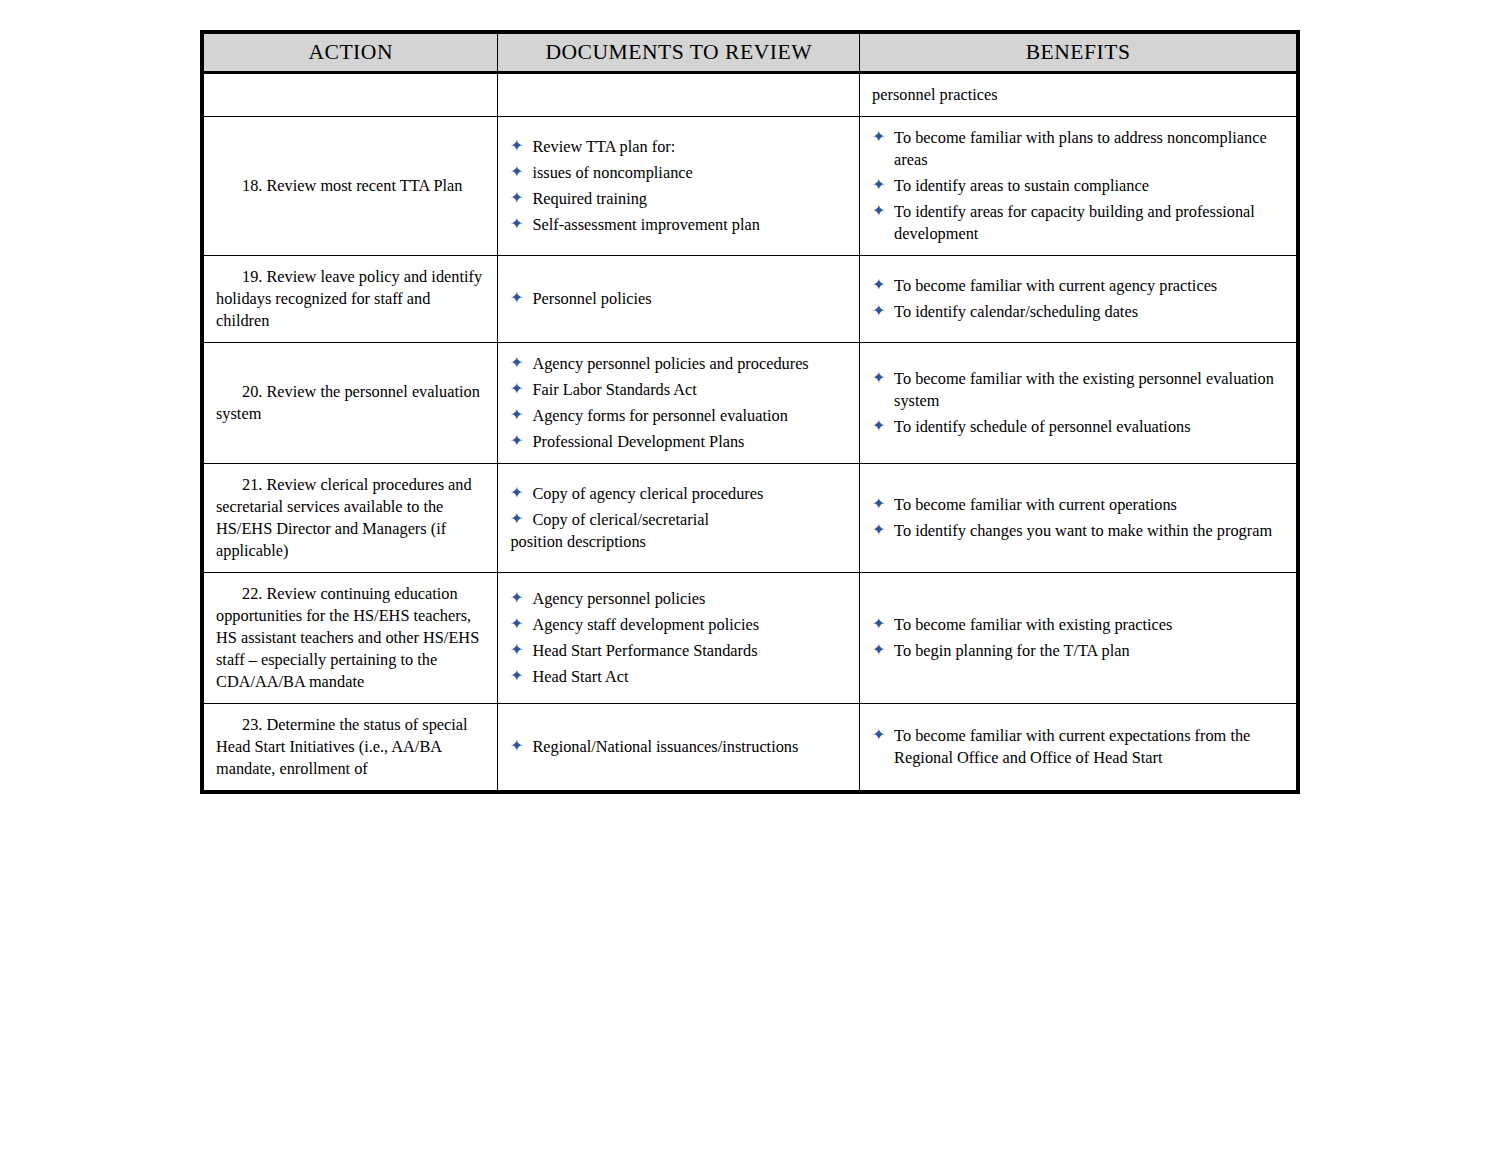| ACTION | DOCUMENTS TO REVIEW | BENEFITS |
| --- | --- | --- |
| | | personnel practices |
| 18. Review most recent TTA Plan | Review TTA plan for: issues of noncompliance Required training Self-assessment improvement plan | To become familiar with plans to address noncompliance areas To identify areas to sustain compliance To identify areas for capacity building and professional development |
| 19. Review leave policy and identify holidays recognized for staff and children | Personnel policies | To become familiar with current agency practices To identify calendar/scheduling dates |
| 20. Review the personnel evaluation system | Agency personnel policies and procedures Fair Labor Standards Act Agency forms for personnel evaluation Professional Development Plans | To become familiar with the existing personnel evaluation system To identify schedule of personnel evaluations |
| 21. Review clerical procedures and secretarial services available to the HS/EHS Director and Managers (if applicable) | Copy of agency clerical procedures Copy of clerical/secretarial position descriptions | To become familiar with current operations To identify changes you want to make within the program |
| 22. Review continuing education opportunities for the HS/EHS teachers, HS assistant teachers and other HS/EHS staff – especially pertaining to the CDA/AA/BA mandate | Agency personnel policies Agency staff development policies Head Start Performance Standards Head Start Act | To become familiar with existing practices To begin planning for the T/TA plan |
| 23. Determine the status of special Head Start Initiatives (i.e., AA/BA mandate, enrollment of | Regional/National issuances/instructions | To become familiar with current expectations from the Regional Office and Office of Head Start |